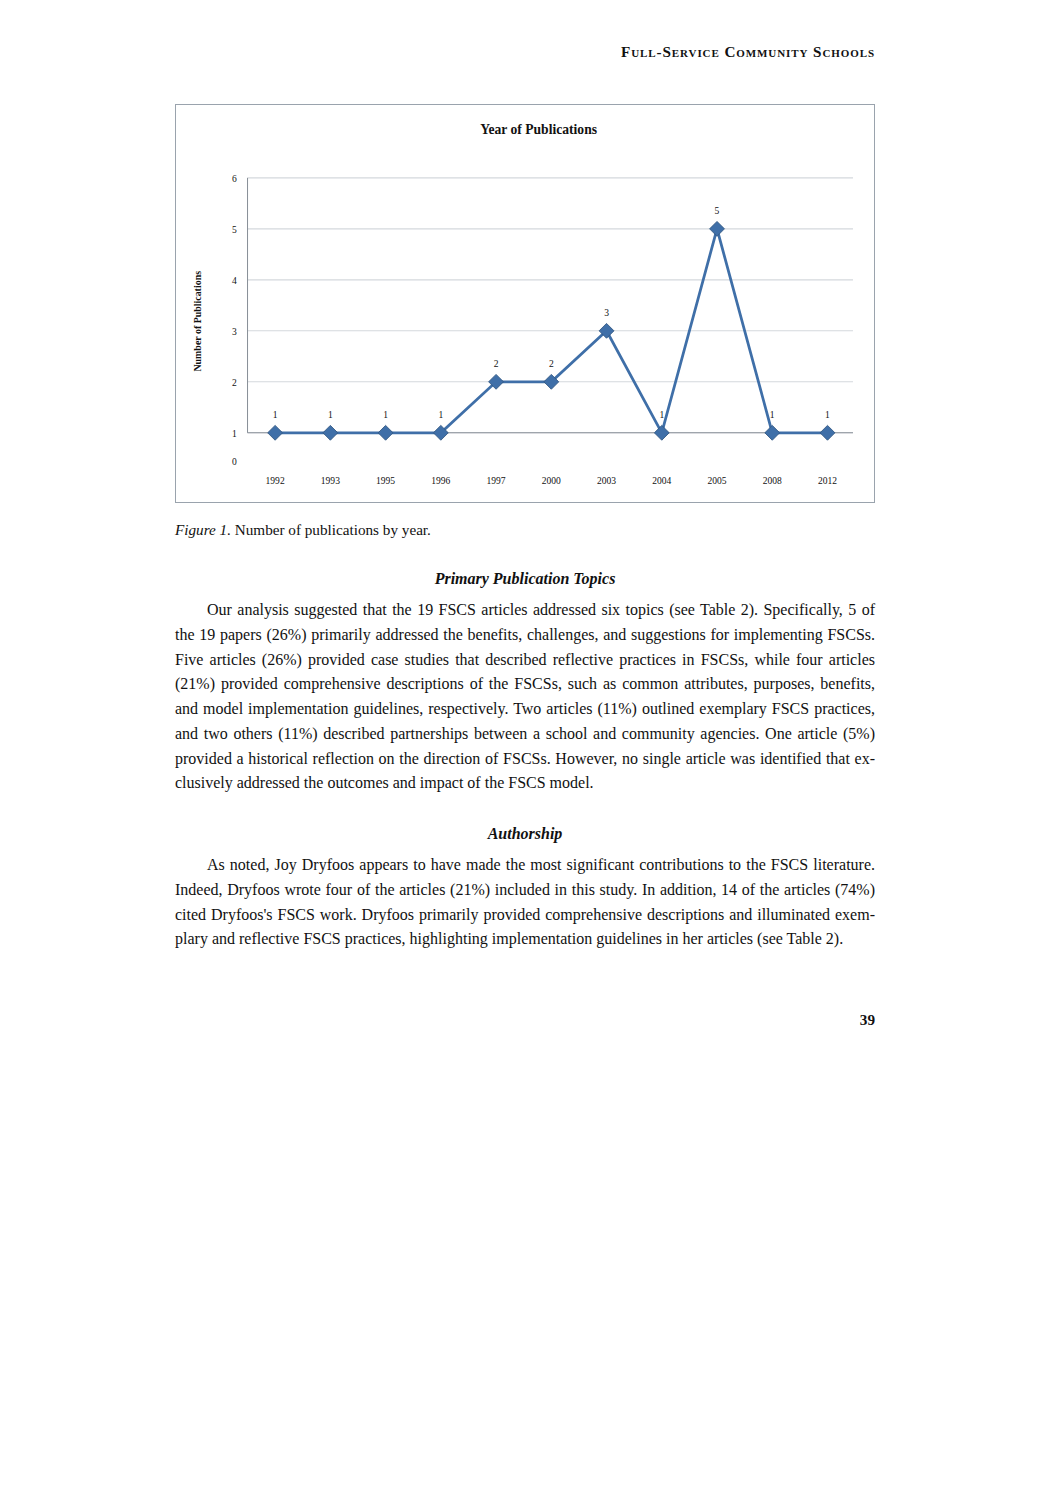Full-Service Community Schools
Year of Publications
Number of Publications
6 5 4 3 2 1 0 1 1 1 1 2 2 3 1 5 1 1 1992 1993 1995 1996 1997 2000 2003 2004 2005 2008 2012
Figure 1. Number of publications by year.
Primary Publication Topics
Our analysis suggested that the 19 FSCS articles addressed six topics (see Table 2). Specifically, 5 of the 19 papers (26%) primarily addressed the benefits, challenges, and suggestions for implementing FSCSs. Five articles (26%) provided case studies that described reflective practices in FSCSs, while four articles (21%) provided comprehensive descriptions of the FSCSs, such as common attributes, purposes, benefits, and model implementation guidelines, respectively. Two articles (11%) outlined exemplary FSCS practices, and two others (11%) described partnerships between a school and community agencies. One article (5%) provided a historical reflection on the direction of FSCSs. However, no single article was identified that exclusively addressed the outcomes and impact of the FSCS model.
Authorship
As noted, Joy Dryfoos appears to have made the most significant contributions to the FSCS literature. Indeed, Dryfoos wrote four of the articles (21%) included in this study. In addition, 14 of the articles (74%) cited Dryfoos's FSCS work. Dryfoos primarily provided comprehensive descriptions and illuminated exemplary and reflective FSCS practices, highlighting implementation guidelines in her articles (see Table 2).
39